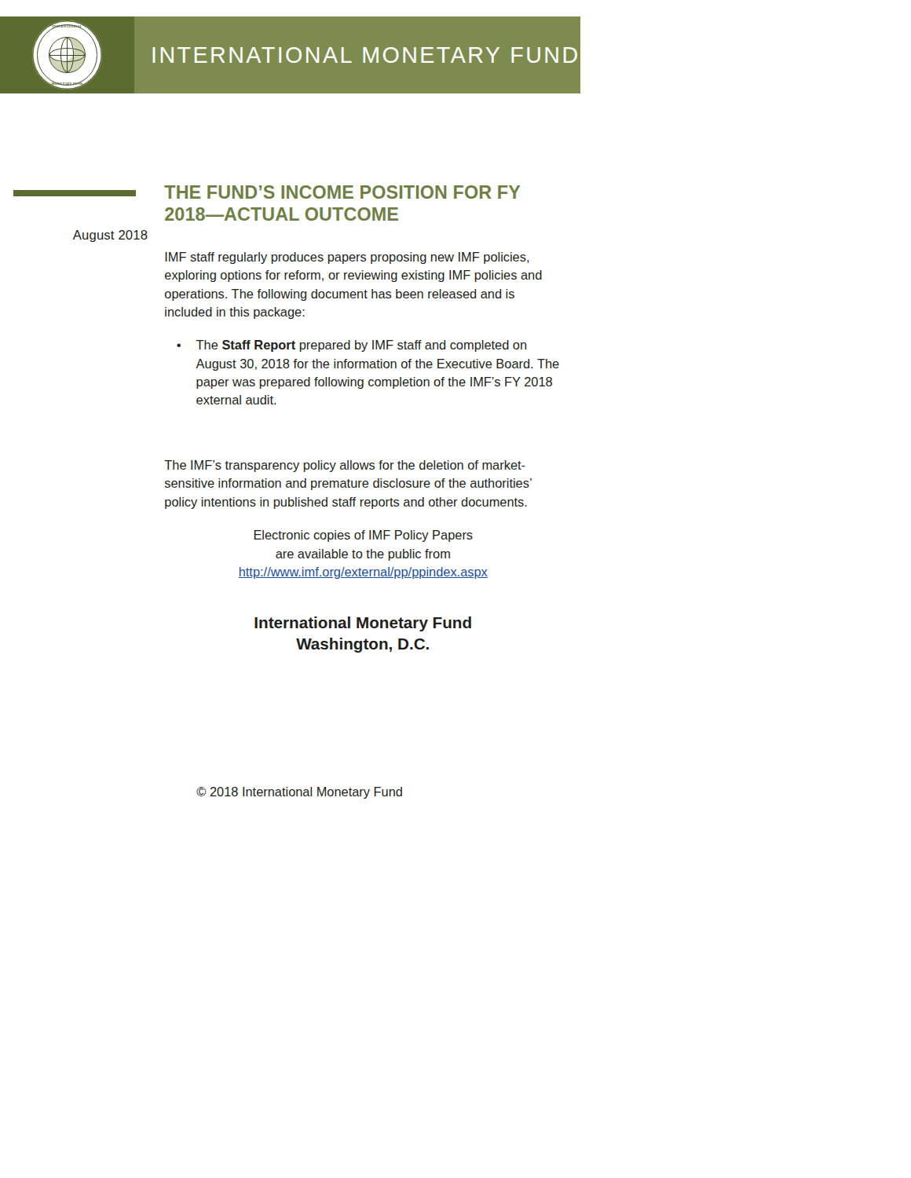INTERNATIONAL
MONETARY FUND
INTERNATIONAL MONETARY FUND
August 2018
The Fund’s Income Position for FY 2018—Actual Outcome
IMF staff regularly produces papers proposing new IMF policies, exploring options for reform, or reviewing existing IMF policies and operations. The following document has been released and is included in this package:
The Staff Report prepared by IMF staff and completed on August 30, 2018 for the information of the Executive Board. The paper was prepared following completion of the IMF’s FY 2018 external audit.
The IMF’s transparency policy allows for the deletion of market-sensitive information and premature disclosure of the authorities’ policy intentions in published staff reports and other documents.
Electronic copies of IMF Policy Papers
are available to the public from
http://www.imf.org/external/pp/ppindex.aspx
International Monetary Fund
Washington, D.C.
© 2018 International Monetary Fund